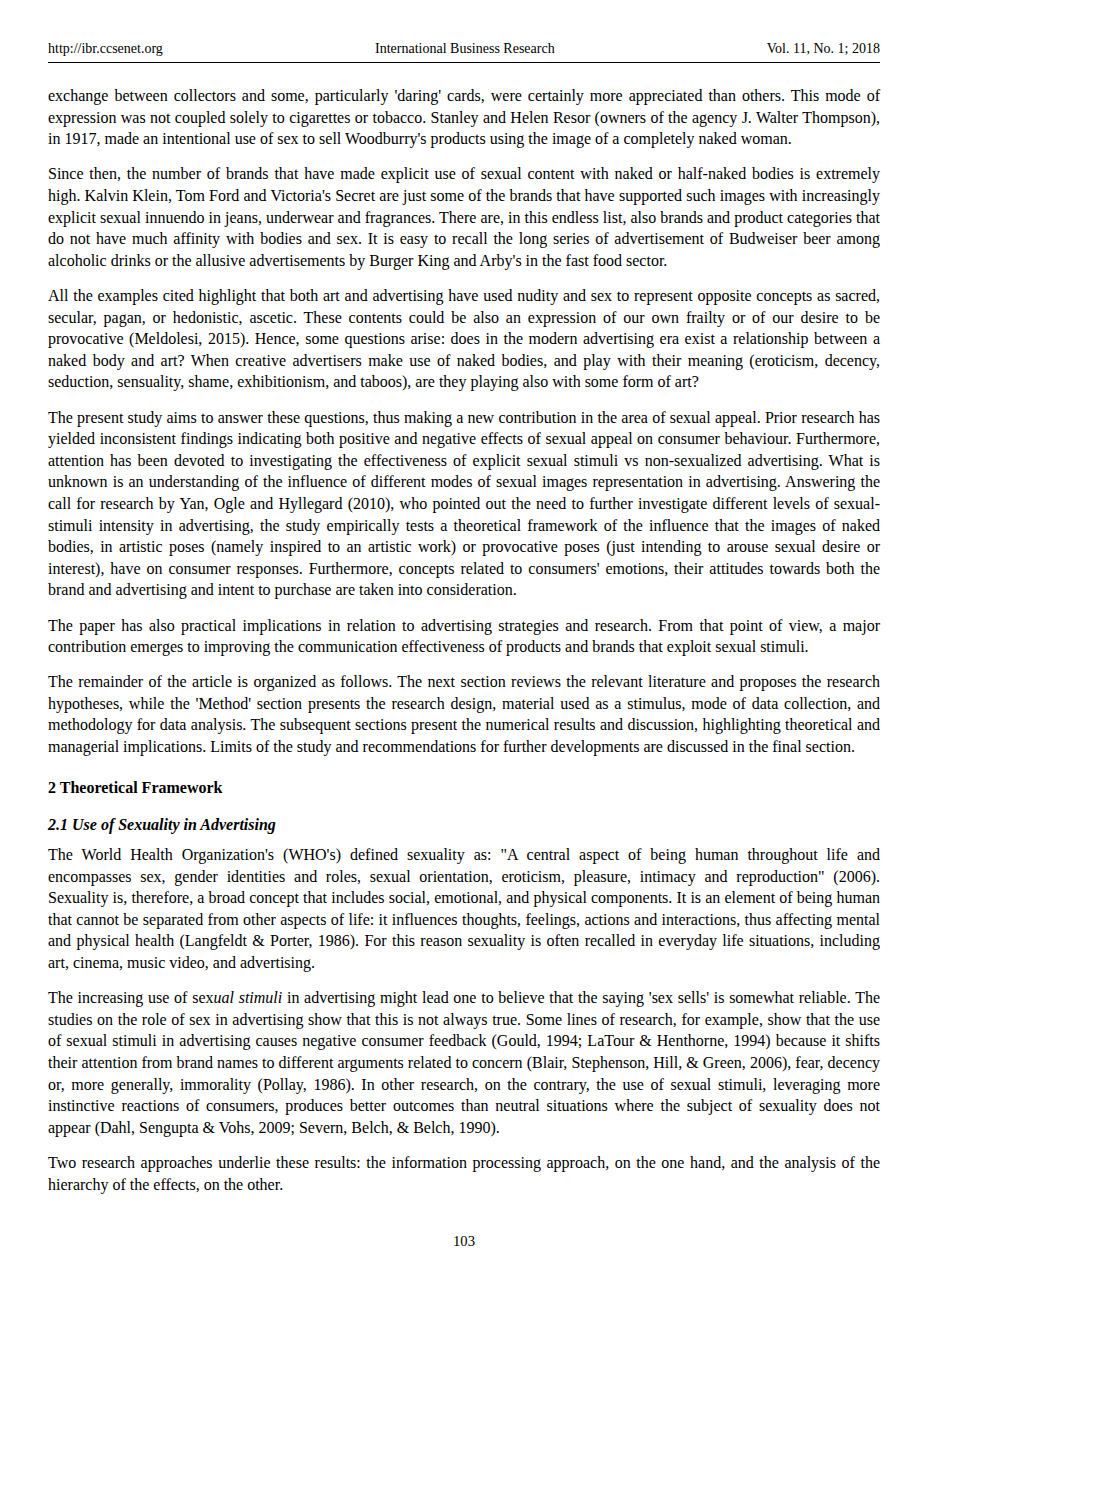http://ibr.ccsenet.org International Business Research Vol. 11, No. 1; 2018
exchange between collectors and some, particularly 'daring' cards, were certainly more appreciated than others. This mode of expression was not coupled solely to cigarettes or tobacco. Stanley and Helen Resor (owners of the agency J. Walter Thompson), in 1917, made an intentional use of sex to sell Woodburry's products using the image of a completely naked woman.
Since then, the number of brands that have made explicit use of sexual content with naked or half-naked bodies is extremely high. Kalvin Klein, Tom Ford and Victoria's Secret are just some of the brands that have supported such images with increasingly explicit sexual innuendo in jeans, underwear and fragrances. There are, in this endless list, also brands and product categories that do not have much affinity with bodies and sex. It is easy to recall the long series of advertisement of Budweiser beer among alcoholic drinks or the allusive advertisements by Burger King and Arby's in the fast food sector.
All the examples cited highlight that both art and advertising have used nudity and sex to represent opposite concepts as sacred, secular, pagan, or hedonistic, ascetic. These contents could be also an expression of our own frailty or of our desire to be provocative (Meldolesi, 2015). Hence, some questions arise: does in the modern advertising era exist a relationship between a naked body and art? When creative advertisers make use of naked bodies, and play with their meaning (eroticism, decency, seduction, sensuality, shame, exhibitionism, and taboos), are they playing also with some form of art?
The present study aims to answer these questions, thus making a new contribution in the area of sexual appeal. Prior research has yielded inconsistent findings indicating both positive and negative effects of sexual appeal on consumer behaviour. Furthermore, attention has been devoted to investigating the effectiveness of explicit sexual stimuli vs non-sexualized advertising. What is unknown is an understanding of the influence of different modes of sexual images representation in advertising. Answering the call for research by Yan, Ogle and Hyllegard (2010), who pointed out the need to further investigate different levels of sexual-stimuli intensity in advertising, the study empirically tests a theoretical framework of the influence that the images of naked bodies, in artistic poses (namely inspired to an artistic work) or provocative poses (just intending to arouse sexual desire or interest), have on consumer responses. Furthermore, concepts related to consumers' emotions, their attitudes towards both the brand and advertising and intent to purchase are taken into consideration.
The paper has also practical implications in relation to advertising strategies and research. From that point of view, a major contribution emerges to improving the communication effectiveness of products and brands that exploit sexual stimuli.
The remainder of the article is organized as follows. The next section reviews the relevant literature and proposes the research hypotheses, while the 'Method' section presents the research design, material used as a stimulus, mode of data collection, and methodology for data analysis. The subsequent sections present the numerical results and discussion, highlighting theoretical and managerial implications. Limits of the study and recommendations for further developments are discussed in the final section.
2 Theoretical Framework
2.1 Use of Sexuality in Advertising
The World Health Organization's (WHO's) defined sexuality as: "A central aspect of being human throughout life and encompasses sex, gender identities and roles, sexual orientation, eroticism, pleasure, intimacy and reproduction" (2006). Sexuality is, therefore, a broad concept that includes social, emotional, and physical components. It is an element of being human that cannot be separated from other aspects of life: it influences thoughts, feelings, actions and interactions, thus affecting mental and physical health (Langfeldt & Porter, 1986). For this reason sexuality is often recalled in everyday life situations, including art, cinema, music video, and advertising.
The increasing use of sexual stimuli in advertising might lead one to believe that the saying 'sex sells' is somewhat reliable. The studies on the role of sex in advertising show that this is not always true. Some lines of research, for example, show that the use of sexual stimuli in advertising causes negative consumer feedback (Gould, 1994; LaTour & Henthorne, 1994) because it shifts their attention from brand names to different arguments related to concern (Blair, Stephenson, Hill, & Green, 2006), fear, decency or, more generally, immorality (Pollay, 1986). In other research, on the contrary, the use of sexual stimuli, leveraging more instinctive reactions of consumers, produces better outcomes than neutral situations where the subject of sexuality does not appear (Dahl, Sengupta & Vohs, 2009; Severn, Belch, & Belch, 1990).
Two research approaches underlie these results: the information processing approach, on the one hand, and the analysis of the hierarchy of the effects, on the other.
103